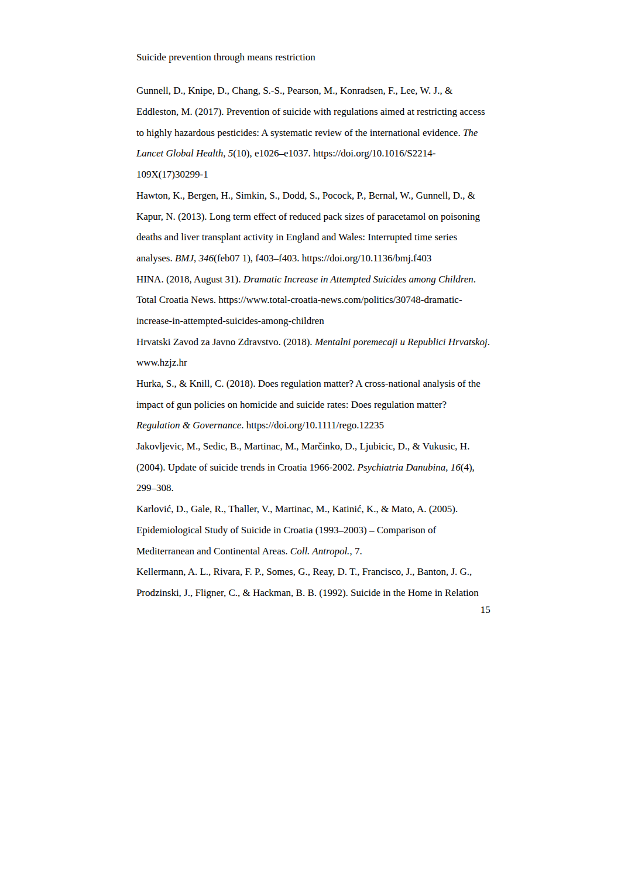Suicide prevention through means restriction
Gunnell, D., Knipe, D., Chang, S.-S., Pearson, M., Konradsen, F., Lee, W. J., & Eddleston, M. (2017). Prevention of suicide with regulations aimed at restricting access to highly hazardous pesticides: A systematic review of the international evidence. The Lancet Global Health, 5(10), e1026–e1037. https://doi.org/10.1016/S2214-109X(17)30299-1
Hawton, K., Bergen, H., Simkin, S., Dodd, S., Pocock, P., Bernal, W., Gunnell, D., & Kapur, N. (2013). Long term effect of reduced pack sizes of paracetamol on poisoning deaths and liver transplant activity in England and Wales: Interrupted time series analyses. BMJ, 346(feb07 1), f403–f403. https://doi.org/10.1136/bmj.f403
HINA. (2018, August 31). Dramatic Increase in Attempted Suicides among Children. Total Croatia News. https://www.total-croatia-news.com/politics/30748-dramatic-increase-in-attempted-suicides-among-children
Hrvatski Zavod za Javno Zdravstvo. (2018). Mentalni poremecaji u Republici Hrvatskoj. www.hzjz.hr
Hurka, S., & Knill, C. (2018). Does regulation matter? A cross-national analysis of the impact of gun policies on homicide and suicide rates: Does regulation matter? Regulation & Governance. https://doi.org/10.1111/rego.12235
Jakovljevic, M., Sedic, B., Martinac, M., Marčinko, D., Ljubicic, D., & Vukusic, H. (2004). Update of suicide trends in Croatia 1966-2002. Psychiatria Danubina, 16(4), 299–308.
Karlović, D., Gale, R., Thaller, V., Martinac, M., Katinić, K., & Mato, A. (2005). Epidemiological Study of Suicide in Croatia (1993–2003) – Comparison of Mediterranean and Continental Areas. Coll. Antropol., 7.
Kellermann, A. L., Rivara, F. P., Somes, G., Reay, D. T., Francisco, J., Banton, J. G., Prodzinski, J., Fligner, C., & Hackman, B. B. (1992). Suicide in the Home in Relation
15